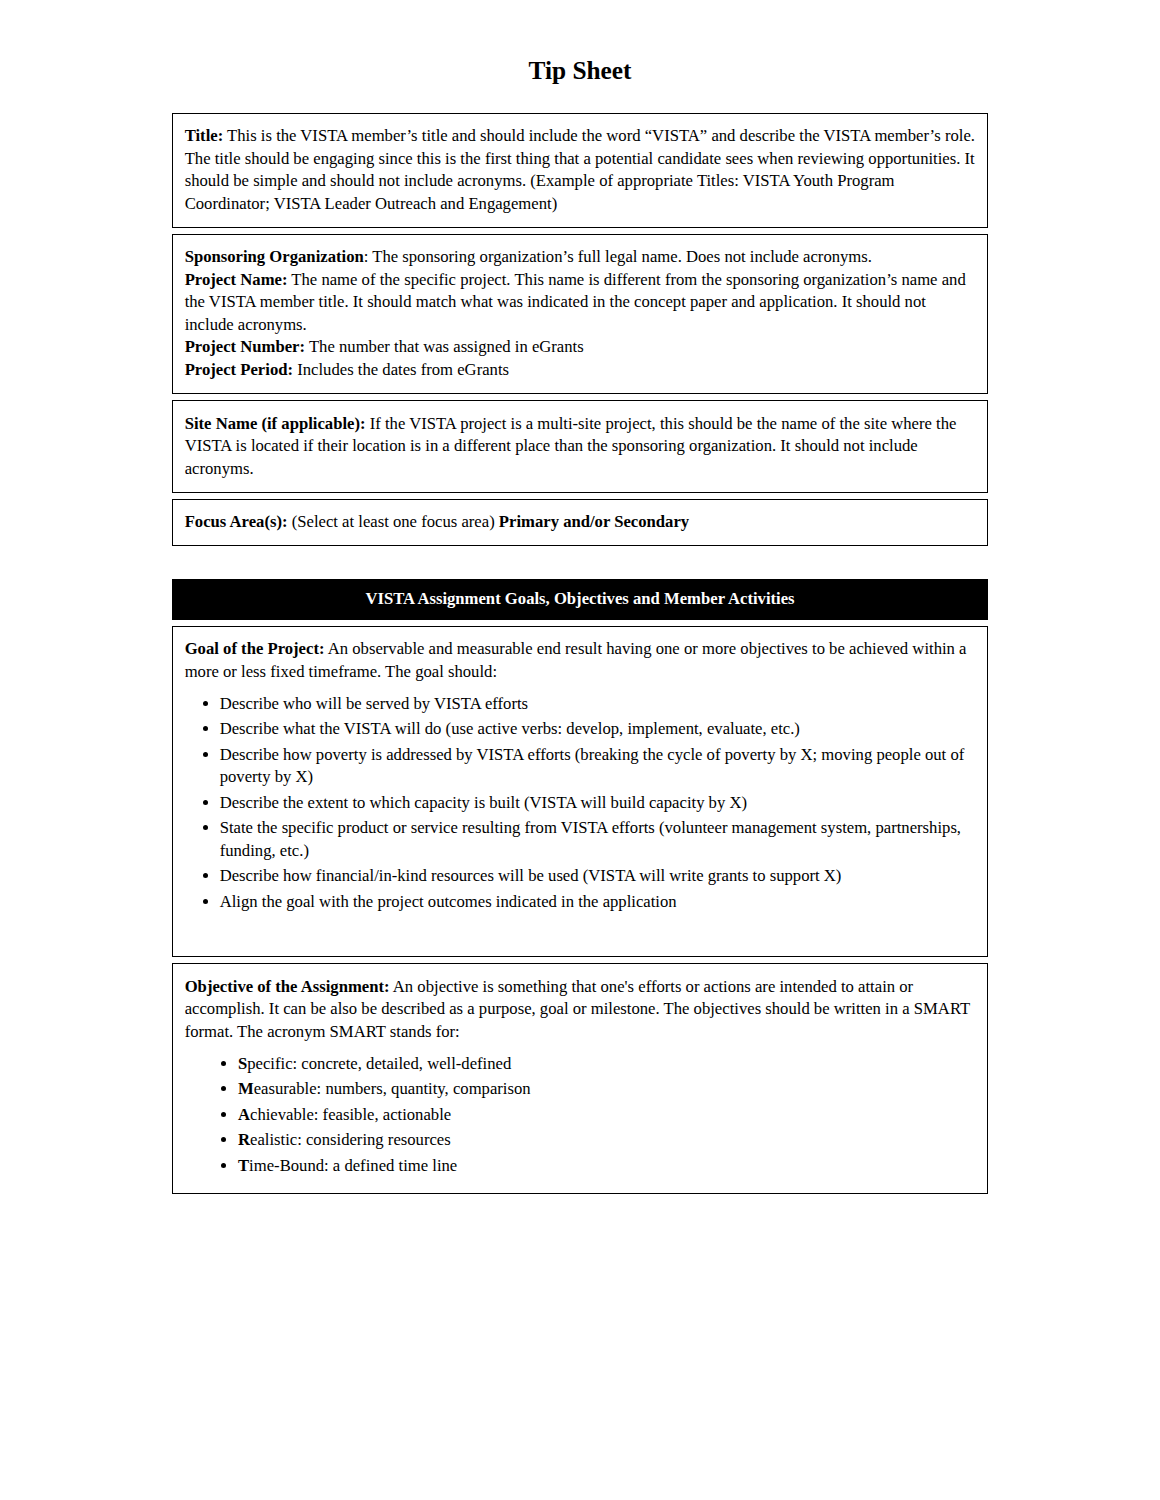Tip Sheet
Title: This is the VISTA member’s title and should include the word “VISTA” and describe the VISTA member’s role. The title should be engaging since this is the first thing that a potential candidate sees when reviewing opportunities. It should be simple and should not include acronyms. (Example of appropriate Titles: VISTA Youth Program Coordinator; VISTA Leader Outreach and Engagement)
Sponsoring Organization: The sponsoring organization’s full legal name. Does not include acronyms.
Project Name: The name of the specific project. This name is different from the sponsoring organization’s name and the VISTA member title. It should match what was indicated in the concept paper and application. It should not include acronyms.
Project Number: The number that was assigned in eGrants
Project Period: Includes the dates from eGrants
Site Name (if applicable): If the VISTA project is a multi-site project, this should be the name of the site where the VISTA is located if their location is in a different place than the sponsoring organization. It should not include acronyms.
Focus Area(s): (Select at least one focus area) Primary and/or Secondary
VISTA Assignment Goals, Objectives and Member Activities
Goal of the Project: An observable and measurable end result having one or more objectives to be achieved within a more or less fixed timeframe. The goal should:
Describe who will be served by VISTA efforts
Describe what the VISTA will do (use active verbs: develop, implement, evaluate, etc.)
Describe how poverty is addressed by VISTA efforts (breaking the cycle of poverty by X; moving people out of poverty by X)
Describe the extent to which capacity is built (VISTA will build capacity by X)
State the specific product or service resulting from VISTA efforts (volunteer management system, partnerships, funding, etc.)
Describe how financial/in-kind resources will be used (VISTA will write grants to support X)
Align the goal with the project outcomes indicated in the application
Objective of the Assignment: An objective is something that one's efforts or actions are intended to attain or accomplish. It can be also be described as a purpose, goal or milestone. The objectives should be written in a SMART format. The acronym SMART stands for:
Specific: concrete, detailed, well-defined
Measurable: numbers, quantity, comparison
Achievable: feasible, actionable
Realistic: considering resources
Time-Bound: a defined time line